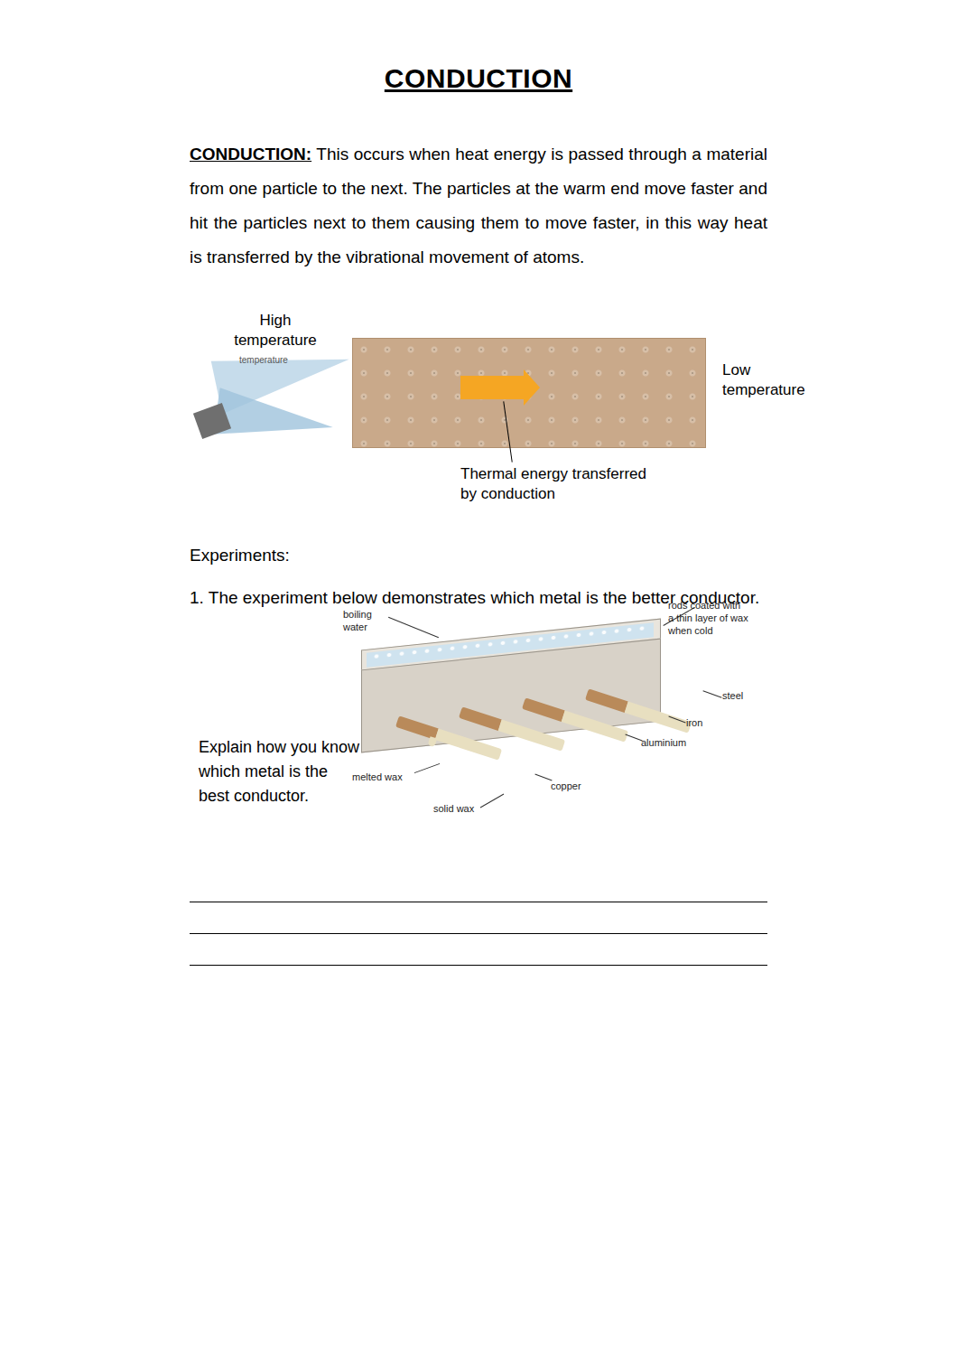CONDUCTION
CONDUCTION: This occurs when heat energy is passed through a material from one particle to the next. The particles at the warm end move faster and hit the particles next to them causing them to move faster, in this way heat is transferred by the vibrational movement of atoms.
High
temperature
temperature
Low
temperature
Thermal energy transferred
by conduction
Experiments:
1. The experiment below demonstrates which metal is the better conductor.
Explain how you know
which metal is the
best conductor.
boiling
water
rods coated with
a thin layer of wax
when cold
steel
iron
aluminium
copper
melted wax
solid wax